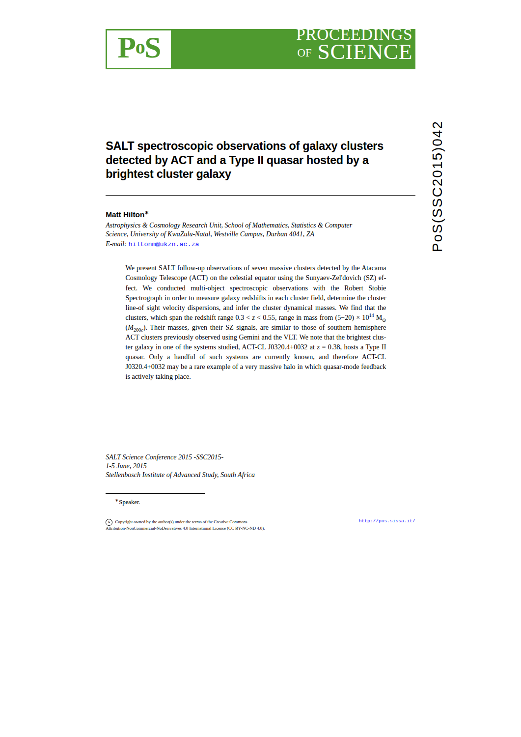Po S
PROCEEDINGS
OF SCIENCE
PoS(SSC2015)042
SALT spectroscopic observations of galaxy clusters detected by ACT and a Type II quasar hosted by a brightest cluster galaxy
Matt Hilton∗
Astrophysics & Cosmology Research Unit, School of Mathematics, Statistics & Computer
Science, University of KwaZulu-Natal, Westville Campus, Durban 4041, ZA
E-mail: hiltonm@ukzn.ac.za
We present SALT follow-up observations of seven massive clusters detected by the Atacama Cosmology Telescope (ACT) on the celestial equator using the Sunyaev-Zel'dovich (SZ) effect. We conducted multi-object spectroscopic observations with the Robert Stobie Spectrograph in order to measure galaxy redshifts in each cluster field, determine the cluster line-of sight velocity dispersions, and infer the cluster dynamical masses. We find that the clusters, which span the redshift range 0.3 < z < 0.55, range in mass from (5−20) × 1014 M⊙ (M200c). Their masses, given their SZ signals, are similar to those of southern hemisphere ACT clusters previously observed using Gemini and the VLT. We note that the brightest cluster galaxy in one of the systems studied, ACT-CL J0320.4+0032 at z = 0.38, hosts a Type II quasar. Only a handful of such systems are currently known, and therefore ACT-CL J0320.4+0032 may be a rare example of a very massive halo in which quasar-mode feedback is actively taking place.
SALT Science Conference 2015 -SSC2015-
1-5 June, 2015
Stellenbosch Institute of Advanced Study, South Africa
∗Speaker.
http://pos.sissa.it/ c Copyright owned by the author(s) under the terms of the Creative Commons
Attribution-NonCommercial-NoDerivatives 4.0 International License (CC BY-NC-ND 4.0).